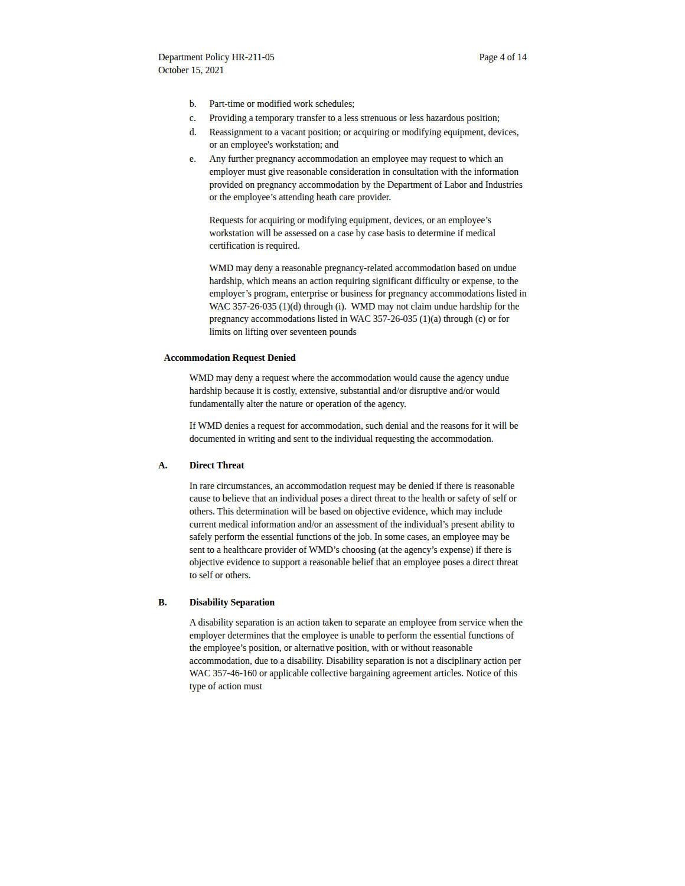Department Policy HR-211-05
October 15, 2021
Page 4 of 14
b. Part-time or modified work schedules;
c. Providing a temporary transfer to a less strenuous or less hazardous position;
d. Reassignment to a vacant position; or acquiring or modifying equipment, devices, or an employee's workstation; and
e. Any further pregnancy accommodation an employee may request to which an employer must give reasonable consideration in consultation with the information provided on pregnancy accommodation by the Department of Labor and Industries or the employee’s attending heath care provider.
Requests for acquiring or modifying equipment, devices, or an employee’s workstation will be assessed on a case by case basis to determine if medical certification is required.
WMD may deny a reasonable pregnancy-related accommodation based on undue hardship, which means an action requiring significant difficulty or expense, to the employer’s program, enterprise or business for pregnancy accommodations listed in WAC 357-26-035 (1)(d) through (i). WMD may not claim undue hardship for the pregnancy accommodations listed in WAC 357-26-035 (1)(a) through (c) or for limits on lifting over seventeen pounds
Accommodation Request Denied
WMD may deny a request where the accommodation would cause the agency undue hardship because it is costly, extensive, substantial and/or disruptive and/or would fundamentally alter the nature or operation of the agency.
If WMD denies a request for accommodation, such denial and the reasons for it will be documented in writing and sent to the individual requesting the accommodation.
A. Direct Threat
In rare circumstances, an accommodation request may be denied if there is reasonable cause to believe that an individual poses a direct threat to the health or safety of self or others. This determination will be based on objective evidence, which may include current medical information and/or an assessment of the individual’s present ability to safely perform the essential functions of the job. In some cases, an employee may be sent to a healthcare provider of WMD’s choosing (at the agency’s expense) if there is objective evidence to support a reasonable belief that an employee poses a direct threat to self or others.
B. Disability Separation
A disability separation is an action taken to separate an employee from service when the employer determines that the employee is unable to perform the essential functions of the employee’s position, or alternative position, with or without reasonable accommodation, due to a disability. Disability separation is not a disciplinary action per WAC 357-46-160 or applicable collective bargaining agreement articles. Notice of this type of action must